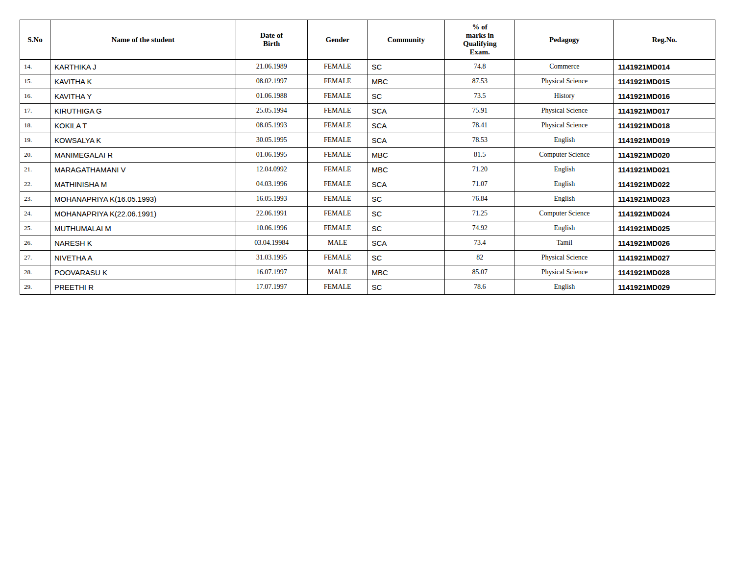| S.No | Name of the student | Date of Birth | Gender | Community | % of marks in Qualifying Exam. | Pedagogy | Reg.No. |
| --- | --- | --- | --- | --- | --- | --- | --- |
| 14. | KARTHIKA J | 21.06.1989 | FEMALE | SC | 74.8 | Commerce | 1141921MD014 |
| 15. | KAVITHA K | 08.02.1997 | FEMALE | MBC | 87.53 | Physical Science | 1141921MD015 |
| 16. | KAVITHA Y | 01.06.1988 | FEMALE | SC | 73.5 | History | 1141921MD016 |
| 17. | KIRUTHIGA G | 25.05.1994 | FEMALE | SCA | 75.91 | Physical Science | 1141921MD017 |
| 18. | KOKILA T | 08.05.1993 | FEMALE | SCA | 78.41 | Physical Science | 1141921MD018 |
| 19. | KOWSALYA K | 30.05.1995 | FEMALE | SCA | 78.53 | English | 1141921MD019 |
| 20. | MANIMEGALAI R | 01.06.1995 | FEMALE | MBC | 81.5 | Computer Science | 1141921MD020 |
| 21. | MARAGATHAMANI V | 12.04.0992 | FEMALE | MBC | 71.20 | English | 1141921MD021 |
| 22. | MATHINISHA M | 04.03.1996 | FEMALE | SCA | 71.07 | English | 1141921MD022 |
| 23. | MOHANAPRIYA K(16.05.1993) | 16.05.1993 | FEMALE | SC | 76.84 | English | 1141921MD023 |
| 24. | MOHANAPRIYA K(22.06.1991) | 22.06.1991 | FEMALE | SC | 71.25 | Computer Science | 1141921MD024 |
| 25. | MUTHUMALAI M | 10.06.1996 | FEMALE | SC | 74.92 | English | 1141921MD025 |
| 26. | NARESH K | 03.04.19984 | MALE | SCA | 73.4 | Tamil | 1141921MD026 |
| 27. | NIVETHA A | 31.03.1995 | FEMALE | SC | 82 | Physical Science | 1141921MD027 |
| 28. | POOVARASU K | 16.07.1997 | MALE | MBC | 85.07 | Physical Science | 1141921MD028 |
| 29. | PREETHI R | 17.07.1997 | FEMALE | SC | 78.6 | English | 1141921MD029 |